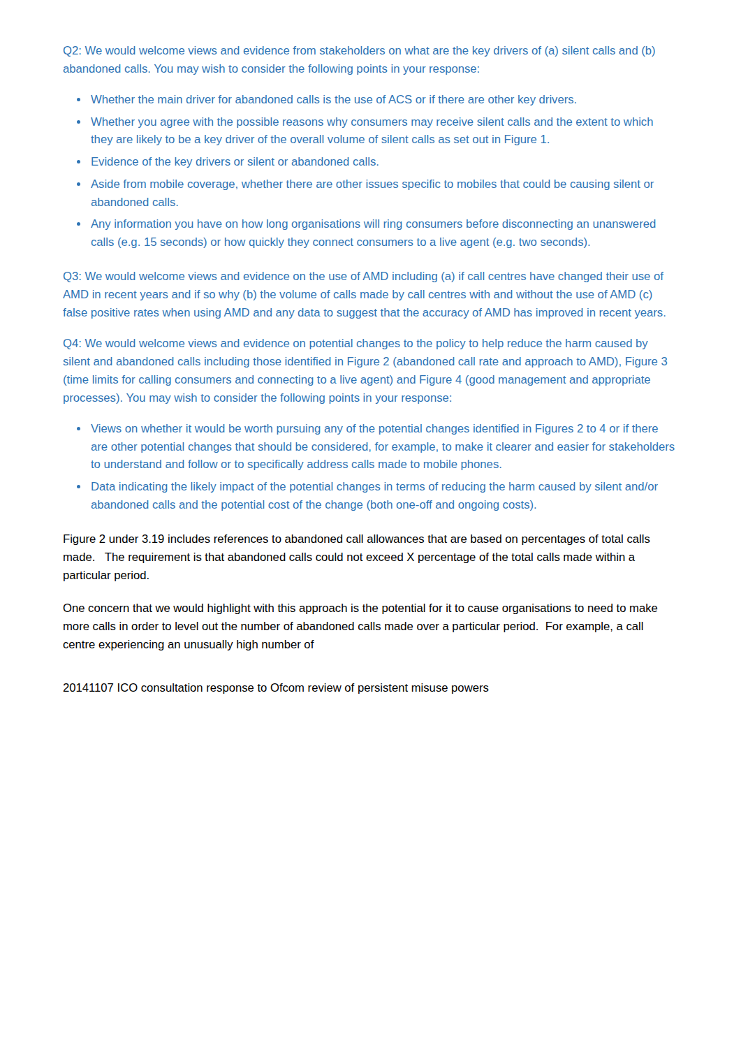Q2: We would welcome views and evidence from stakeholders on what are the key drivers of (a) silent calls and (b) abandoned calls. You may wish to consider the following points in your response:
Whether the main driver for abandoned calls is the use of ACS or if there are other key drivers.
Whether you agree with the possible reasons why consumers may receive silent calls and the extent to which they are likely to be a key driver of the overall volume of silent calls as set out in Figure 1.
Evidence of the key drivers or silent or abandoned calls.
Aside from mobile coverage, whether there are other issues specific to mobiles that could be causing silent or abandoned calls.
Any information you have on how long organisations will ring consumers before disconnecting an unanswered calls (e.g. 15 seconds) or how quickly they connect consumers to a live agent (e.g. two seconds).
Q3: We would welcome views and evidence on the use of AMD including (a) if call centres have changed their use of AMD in recent years and if so why (b) the volume of calls made by call centres with and without the use of AMD (c) false positive rates when using AMD and any data to suggest that the accuracy of AMD has improved in recent years.
Q4: We would welcome views and evidence on potential changes to the policy to help reduce the harm caused by silent and abandoned calls including those identified in Figure 2 (abandoned call rate and approach to AMD), Figure 3 (time limits for calling consumers and connecting to a live agent) and Figure 4 (good management and appropriate processes). You may wish to consider the following points in your response:
Views on whether it would be worth pursuing any of the potential changes identified in Figures 2 to 4 or if there are other potential changes that should be considered, for example, to make it clearer and easier for stakeholders to understand and follow or to specifically address calls made to mobile phones.
Data indicating the likely impact of the potential changes in terms of reducing the harm caused by silent and/or abandoned calls and the potential cost of the change (both one-off and ongoing costs).
Figure 2 under 3.19 includes references to abandoned call allowances that are based on percentages of total calls made. The requirement is that abandoned calls could not exceed X percentage of the total calls made within a particular period.
One concern that we would highlight with this approach is the potential for it to cause organisations to need to make more calls in order to level out the number of abandoned calls made over a particular period. For example, a call centre experiencing an unusually high number of
20141107 ICO consultation response to Ofcom review of persistent misuse powers